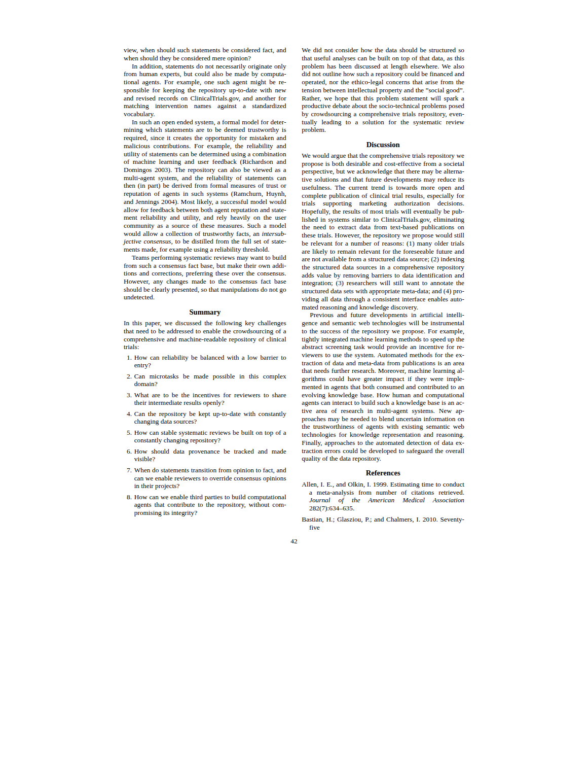view, when should such statements be considered fact, and when should they be considered mere opinion?
In addition, statements do not necessarily originate only from human experts, but could also be made by computational agents. For example, one such agent might be responsible for keeping the repository up-to-date with new and revised records on ClinicalTrials.gov, and another for matching intervention names against a standardized vocabulary.
In such an open ended system, a formal model for determining which statements are to be deemed trustworthy is required, since it creates the opportunity for mistaken and malicious contributions. For example, the reliability and utility of statements can be determined using a combination of machine learning and user feedback (Richardson and Domingos 2003). The repository can also be viewed as a multi-agent system, and the reliability of statements can then (in part) be derived from formal measures of trust or reputation of agents in such systems (Ramchurn, Huynh, and Jennings 2004). Most likely, a successful model would allow for feedback between both agent reputation and statement reliability and utility, and rely heavily on the user community as a source of these measures. Such a model would allow a collection of trustworthy facts, an intersubjective consensus, to be distilled from the full set of statements made, for example using a reliability threshold.
Teams performing systematic reviews may want to build from such a consensus fact base, but make their own additions and corrections, preferring these over the consensus. However, any changes made to the consensus fact base should be clearly presented, so that manipulations do not go undetected.
Summary
In this paper, we discussed the following key challenges that need to be addressed to enable the crowdsourcing of a comprehensive and machine-readable repository of clinical trials:
How can reliability be balanced with a low barrier to entry?
Can microtasks be made possible in this complex domain?
What are to be the incentives for reviewers to share their intermediate results openly?
Can the repository be kept up-to-date with constantly changing data sources?
How can stable systematic reviews be built on top of a constantly changing repository?
How should data provenance be tracked and made visible?
When do statements transition from opinion to fact, and can we enable reviewers to override consensus opinions in their projects?
How can we enable third parties to build computational agents that contribute to the repository, without compromising its integrity?
We did not consider how the data should be structured so that useful analyses can be built on top of that data, as this problem has been discussed at length elsewhere. We also did not outline how such a repository could be financed and operated, nor the ethico-legal concerns that arise from the tension between intellectual property and the ”social good”. Rather, we hope that this problem statement will spark a productive debate about the socio-technical problems posed by crowdsourcing a comprehensive trials repository, eventually leading to a solution for the systematic review problem.
Discussion
We would argue that the comprehensive trials repository we propose is both desirable and cost-effective from a societal perspective, but we acknowledge that there may be alternative solutions and that future developments may reduce its usefulness. The current trend is towards more open and complete publication of clinical trial results, especially for trials supporting marketing authorization decisions. Hopefully, the results of most trials will eventually be published in systems similar to ClinicalTrials.gov, eliminating the need to extract data from text-based publications on these trials. However, the repository we propose would still be relevant for a number of reasons: (1) many older trials are likely to remain relevant for the foreseeable future and are not available from a structured data source; (2) indexing the structured data sources in a comprehensive repository adds value by removing barriers to data identification and integration; (3) researchers will still want to annotate the structured data sets with appropriate meta-data; and (4) providing all data through a consistent interface enables automated reasoning and knowledge discovery.
Previous and future developments in artificial intelligence and semantic web technologies will be instrumental to the success of the repository we propose. For example, tightly integrated machine learning methods to speed up the abstract screening task would provide an incentive for reviewers to use the system. Automated methods for the extraction of data and meta-data from publications is an area that needs further research. Moreover, machine learning algorithms could have greater impact if they were implemented in agents that both consumed and contributed to an evolving knowledge base. How human and computational agents can interact to build such a knowledge base is an active area of research in multi-agent systems. New approaches may be needed to blend uncertain information on the trustworthiness of agents with existing semantic web technologies for knowledge representation and reasoning. Finally, approaches to the automated detection of data extraction errors could be developed to safeguard the overall quality of the data repository.
References
Allen, I. E., and Olkin, I. 1999. Estimating time to conduct a meta-analysis from number of citations retrieved. Journal of the American Medical Association 282(7):634–635.
Bastian, H.; Glasziou, P.; and Chalmers, I. 2010. Seventy-five
42